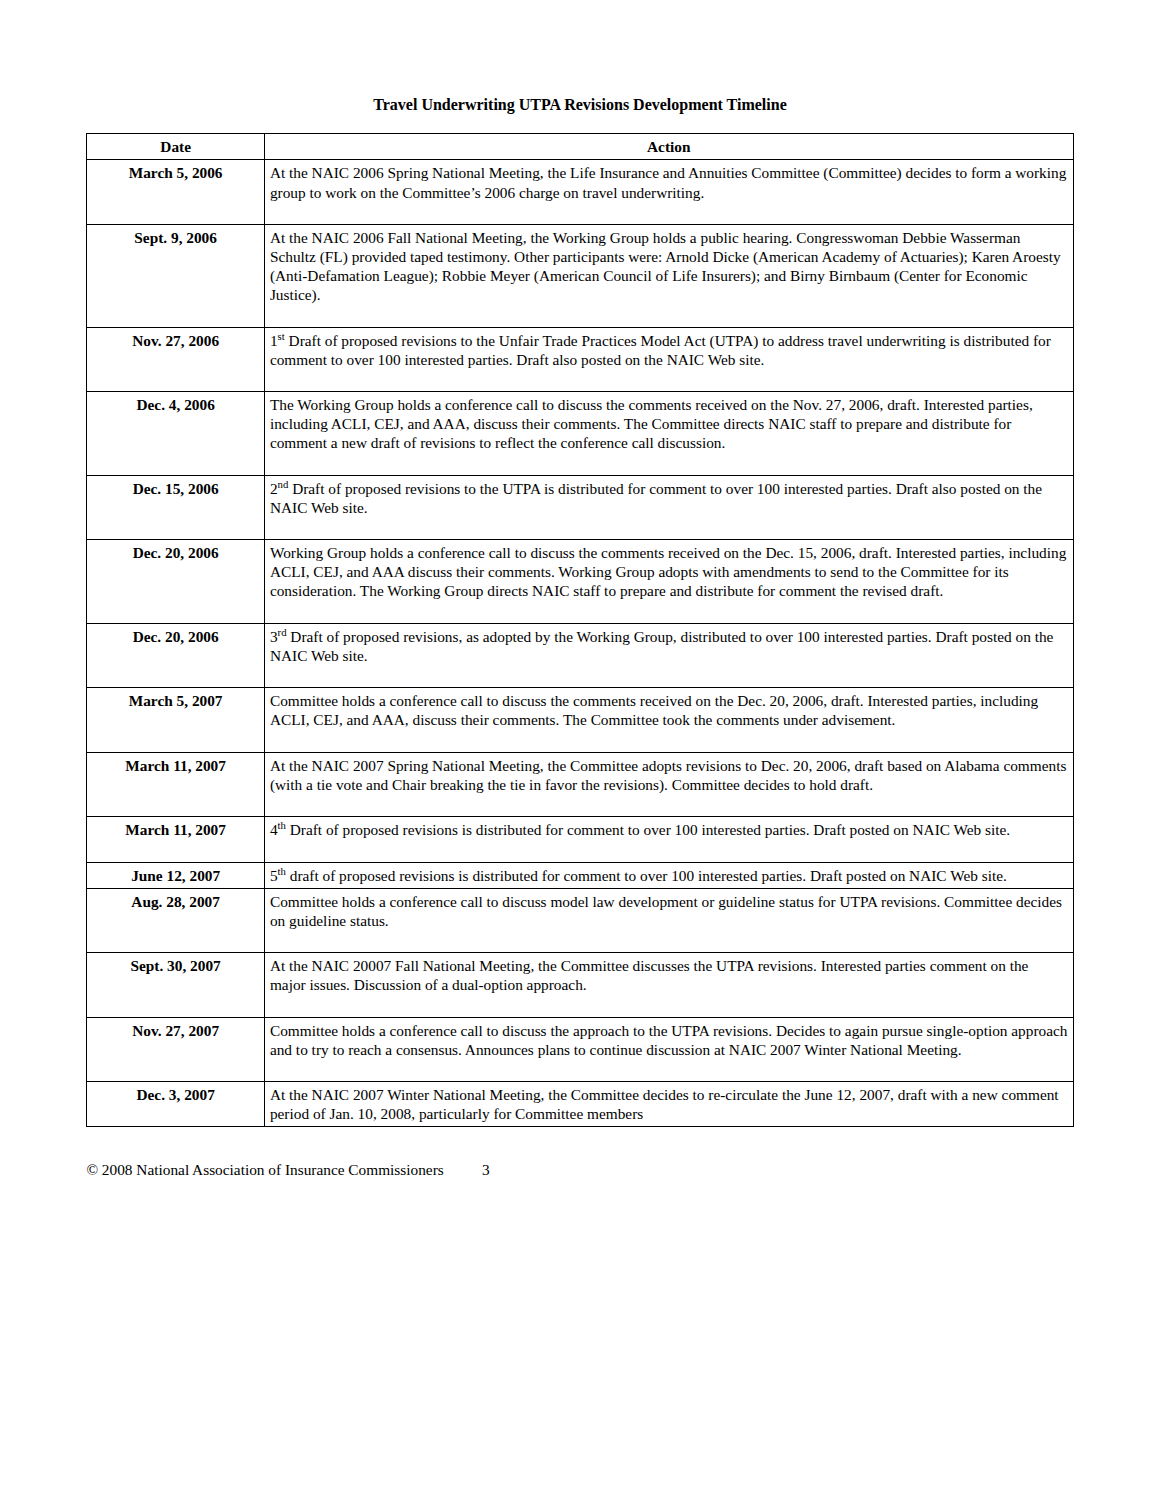Travel Underwriting UTPA Revisions Development Timeline
| Date | Action |
| --- | --- |
| March 5, 2006 | At the NAIC 2006 Spring National Meeting, the Life Insurance and Annuities Committee (Committee) decides to form a working group to work on the Committee’s 2006 charge on travel underwriting. |
| Sept. 9, 2006 | At the NAIC 2006 Fall National Meeting, the Working Group holds a public hearing. Congresswoman Debbie Wasserman Schultz (FL) provided taped testimony. Other participants were: Arnold Dicke (American Academy of Actuaries); Karen Aroesty (Anti-Defamation League); Robbie Meyer (American Council of Life Insurers); and Birny Birnbaum (Center for Economic Justice). |
| Nov. 27, 2006 | 1 st Draft of proposed revisions to the Unfair Trade Practices Model Act (UTPA) to address travel underwriting is distributed for comment to over 100 interested parties. Draft also posted on the NAIC Web site. |
| Dec. 4, 2006 | The Working Group holds a conference call to discuss the comments received on the Nov. 27, 2006, draft. Interested parties, including ACLI, CEJ, and AAA, discuss their comments. The Committee directs NAIC staff to prepare and distribute for comment a new draft of revisions to reflect the conference call discussion. |
| Dec. 15, 2006 | 2 nd Draft of proposed revisions to the UTPA is distributed for comment to over 100 interested parties. Draft also posted on the NAIC Web site. |
| Dec. 20, 2006 | Working Group holds a conference call to discuss the comments received on the Dec. 15, 2006, draft. Interested parties, including ACLI, CEJ, and AAA discuss their comments. Working Group adopts with amendments to send to the Committee for its consideration. The Working Group directs NAIC staff to prepare and distribute for comment the revised draft. |
| Dec. 20, 2006 | 3 rd Draft of proposed revisions, as adopted by the Working Group, distributed to over 100 interested parties. Draft posted on the NAIC Web site. |
| March 5, 2007 | Committee holds a conference call to discuss the comments received on the Dec. 20, 2006, draft. Interested parties, including ACLI, CEJ, and AAA, discuss their comments. The Committee took the comments under advisement. |
| March 11, 2007 | At the NAIC 2007 Spring National Meeting, the Committee adopts revisions to Dec. 20, 2006, draft based on Alabama comments (with a tie vote and Chair breaking the tie in favor the revisions). Committee decides to hold draft. |
| March 11, 2007 | 4 th Draft of proposed revisions is distributed for comment to over 100 interested parties. Draft posted on NAIC Web site. |
| June 12, 2007 | 5 th draft of proposed revisions is distributed for comment to over 100 interested parties. Draft posted on NAIC Web site. |
| Aug. 28, 2007 | Committee holds a conference call to discuss model law development or guideline status for UTPA revisions. Committee decides on guideline status. |
| Sept. 30, 2007 | At the NAIC 20007 Fall National Meeting, the Committee discusses the UTPA revisions. Interested parties comment on the major issues. Discussion of a dual-option approach. |
| Nov. 27, 2007 | Committee holds a conference call to discuss the approach to the UTPA revisions. Decides to again pursue single-option approach and to try to reach a consensus. Announces plans to continue discussion at NAIC 2007 Winter National Meeting. |
| Dec. 3, 2007 | At the NAIC 2007 Winter National Meeting, the Committee decides to re-circulate the June 12, 2007, draft with a new comment period of Jan. 10, 2008, particularly for Committee members |
© 2008 National Association of Insurance Commissioners3